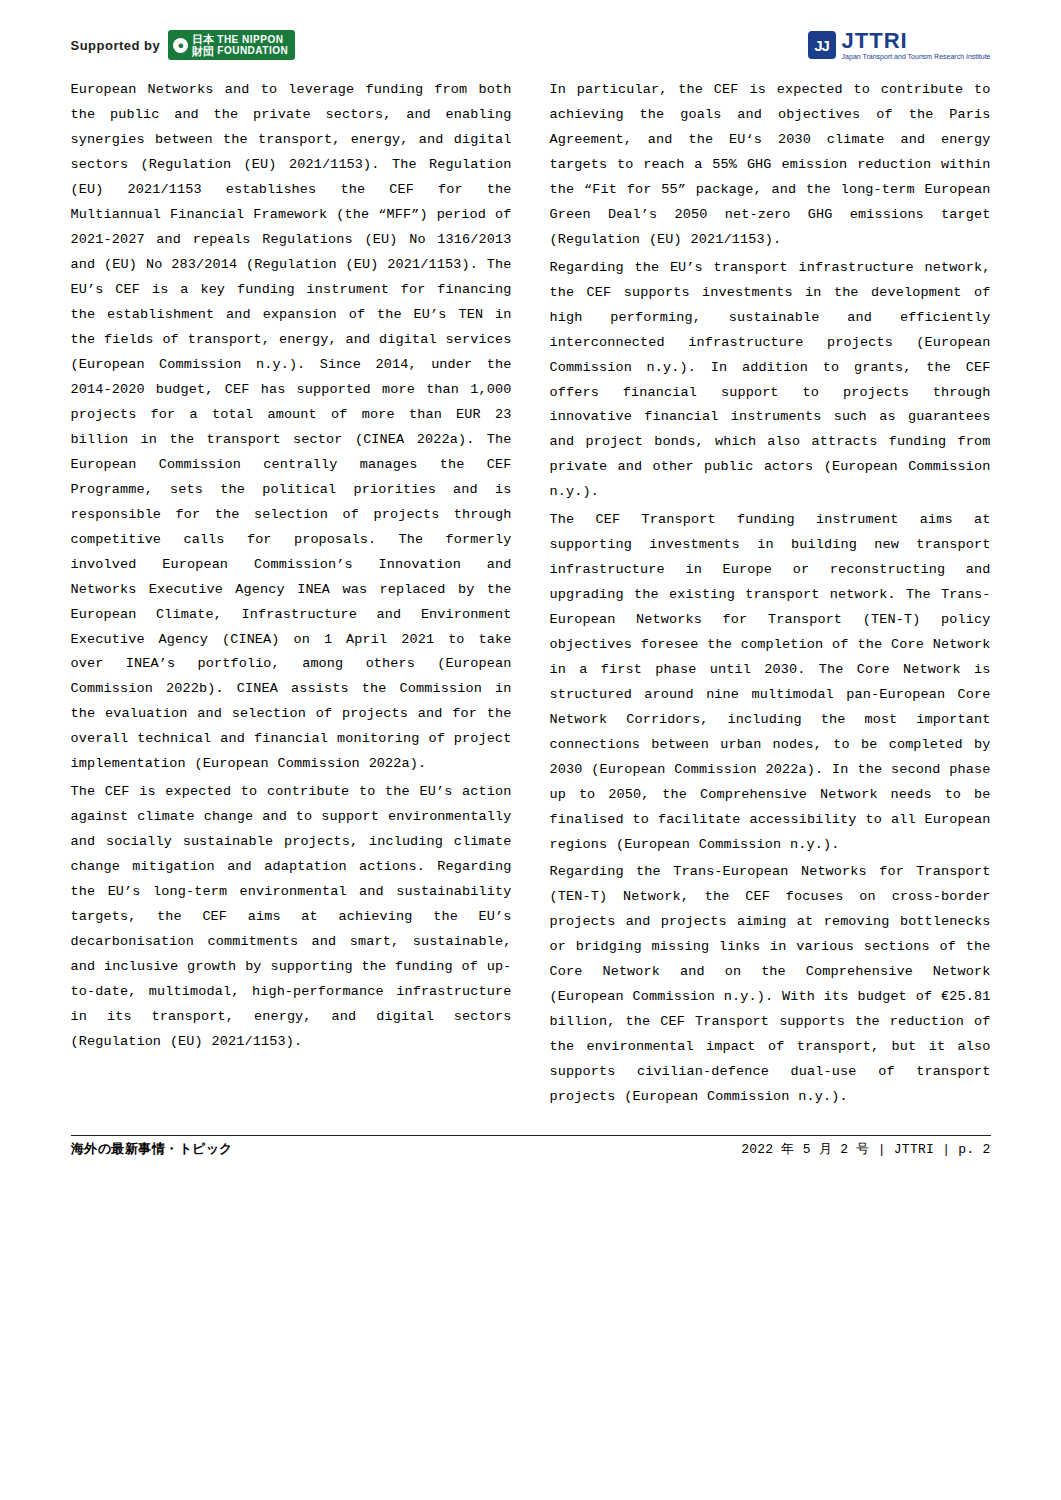Supported by ● 日本
財団 THE NIPPON
FOUNDATION
JJ
JTTRI
Japan Transport and Tourism Research Institute
European Networks and to leverage funding from both the public and the private sectors, and enabling synergies between the transport, energy, and digital sectors (Regulation (EU) 2021/1153). The Regulation (EU) 2021/1153 establishes the CEF for the Multiannual Financial Framework (the “MFF”) period of 2021-2027 and repeals Regulations (EU) No 1316/2013 and (EU) No 283/2014 (Regulation (EU) 2021/1153). The EU’s CEF is a key funding instrument for financing the establishment and expansion of the EU’s TEN in the fields of transport, energy, and digital services (European Commission n.y.). Since 2014, under the 2014-2020 budget, CEF has supported more than 1,000 projects for a total amount of more than EUR 23 billion in the transport sector (CINEA 2022a). The European Commission centrally manages the CEF Programme, sets the political priorities and is responsible for the selection of projects through competitive calls for proposals. The formerly involved European Commission’s Innovation and Networks Executive Agency INEA was replaced by the European Climate, Infrastructure and Environment Executive Agency (CINEA) on 1 April 2021 to take over INEA’s portfolio, among others (European Commission 2022b). CINEA assists the Commission in the evaluation and selection of projects and for the overall technical and financial monitoring of project implementation (European Commission 2022a).
The CEF is expected to contribute to the EU’s action against climate change and to support environmentally and socially sustainable projects, including climate change mitigation and adaptation actions. Regarding the EU’s long-term environmental and sustainability targets, the CEF aims at achieving the EU’s decarbonisation commitments and smart, sustainable, and inclusive growth by supporting the funding of up-to-date, multimodal, high-performance infrastructure in its transport, energy, and digital sectors (Regulation (EU) 2021/1153).
In particular, the CEF is expected to contribute to achieving the goals and objectives of the Paris Agreement, and the EU‘s 2030 climate and energy targets to reach a 55% GHG emission reduction within the “Fit for 55” package, and the long-term European Green Deal’s 2050 net-zero GHG emissions target (Regulation (EU) 2021/1153).
Regarding the EU’s transport infrastructure network, the CEF supports investments in the development of high performing, sustainable and efficiently interconnected infrastructure projects (European Commission n.y.). In addition to grants, the CEF offers financial support to projects through innovative financial instruments such as guarantees and project bonds, which also attracts funding from private and other public actors (European Commission n.y.).
The CEF Transport funding instrument aims at supporting investments in building new transport infrastructure in Europe or reconstructing and upgrading the existing transport network. The Trans-European Networks for Transport (TEN-T) policy objectives foresee the completion of the Core Network in a first phase until 2030. The Core Network is structured around nine multimodal pan-European Core Network Corridors, including the most important connections between urban nodes, to be completed by 2030 (European Commission 2022a). In the second phase up to 2050, the Comprehensive Network needs to be finalised to facilitate accessibility to all European regions (European Commission n.y.).
Regarding the Trans-European Networks for Transport (TEN-T) Network, the CEF focuses on cross-border projects and projects aiming at removing bottlenecks or bridging missing links in various sections of the Core Network and on the Comprehensive Network (European Commission n.y.). With its budget of €25.81 billion, the CEF Transport supports the reduction of the environmental impact of transport, but it also supports civilian-defence dual-use of transport projects (European Commission n.y.).
海外の最新事情・トピック
2022 年 5 月 2 号 | JTTRI | p. 2